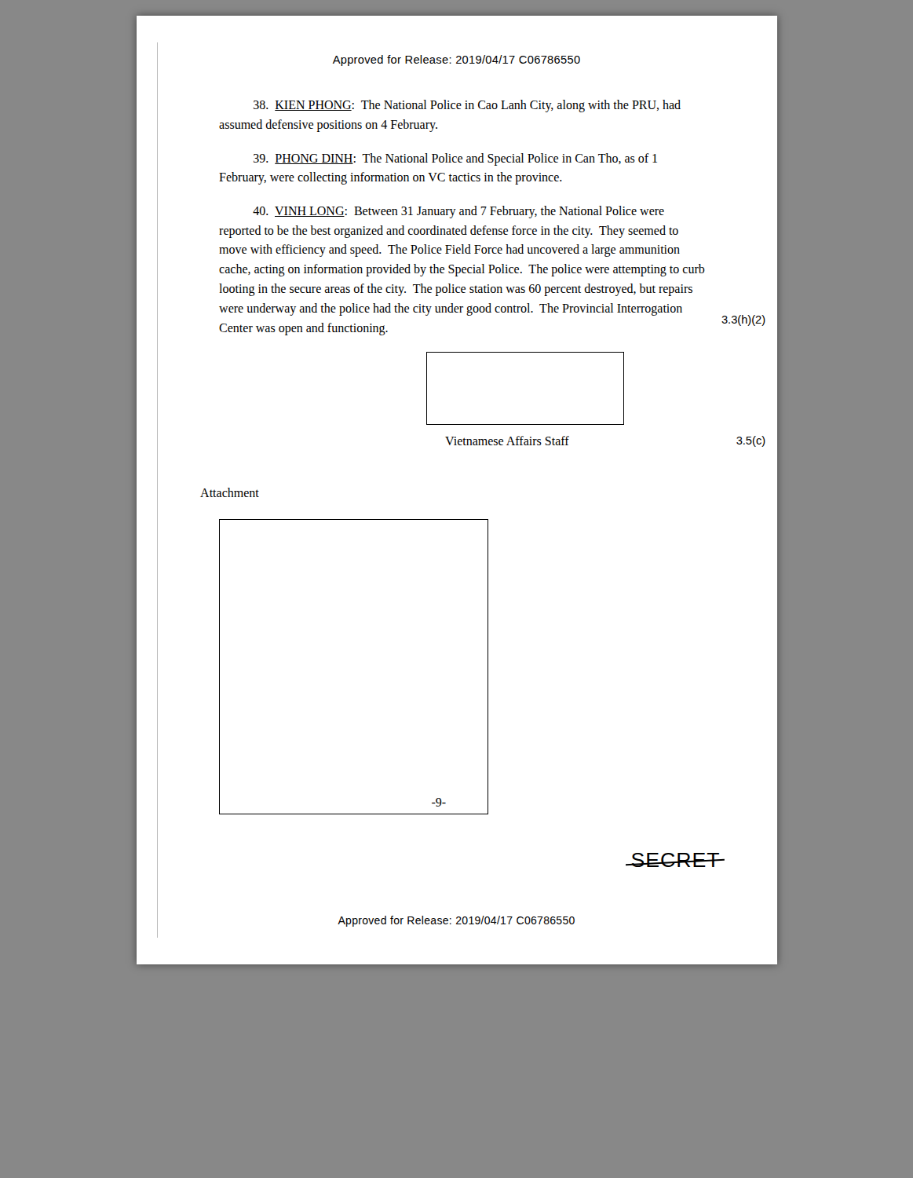Approved for Release: 2019/04/17 C06786550
3.3(h)(2)
3.5(c)
38. KIEN PHONG: The National Police in Cao Lanh City, along with the PRU, had assumed defensive positions on 4 February.
39. PHONG DINH: The National Police and Special Police in Can Tho, as of 1 February, were collecting information on VC tactics in the province.
40. VINH LONG: Between 31 January and 7 February, the National Police were reported to be the best organized and coordinated defense force in the city. They seemed to move with efficiency and speed. The Police Field Force had uncovered a large ammunition cache, acting on information provided by the Special Police. The police were attempting to curb looting in the secure areas of the city. The police station was 60 percent destroyed, but repairs were underway and the police had the city under good control. The Provincial Interrogation Center was open and functioning.
Vietnamese Affairs Staff
Attachment
-9-
SECRET
Approved for Release: 2019/04/17 C06786550